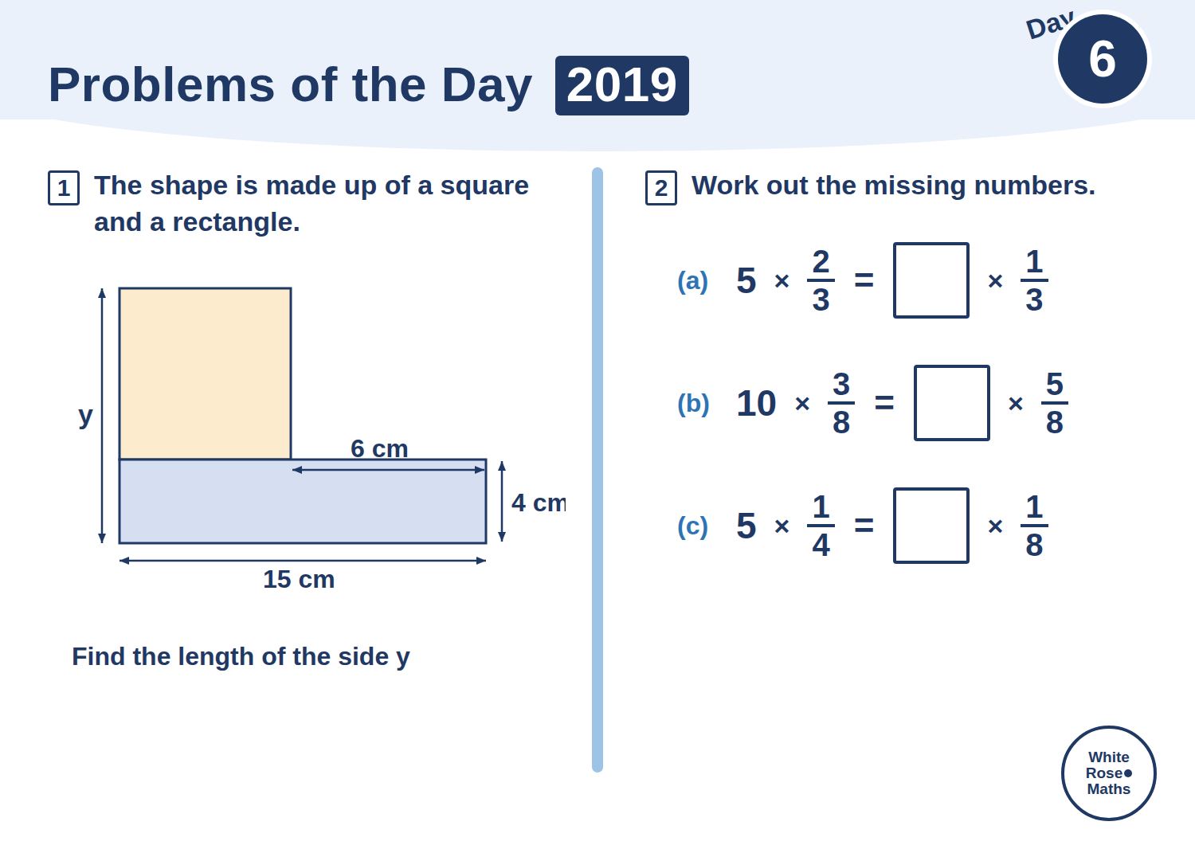Problems of the Day 2019
Day
6
1 The shape is made up of a square
and a rectangle.
y 6 cm 4 cm 15 cm
Find the length of the side y
2 Work out the missing numbers.
(a) 5 × 23 = × 13
(b) 10 × 38 = × 58
(c) 5 × 14 = × 18
White Rose Maths